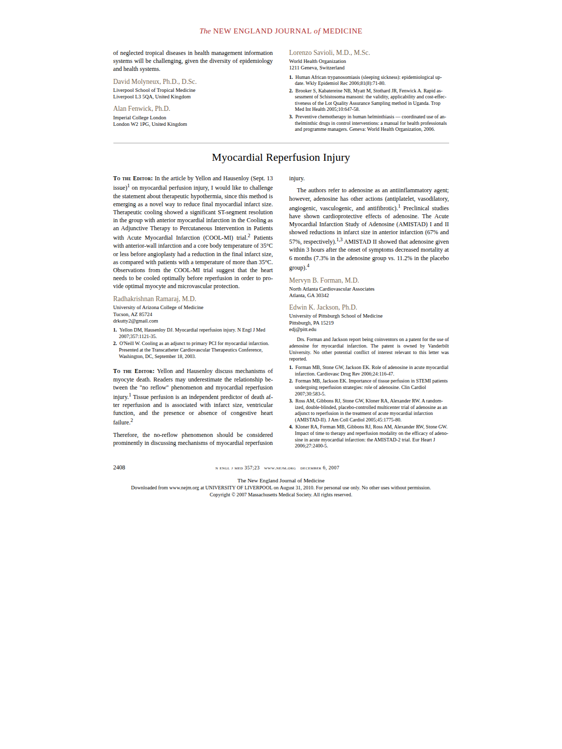The NEW ENGLAND JOURNAL of MEDICINE
of neglected tropical diseases in health management information systems will be challenging, given the diversity of epidemiology and health systems.
David Molyneux, Ph.D., D.Sc.
Liverpool School of Tropical Medicine
Liverpool L3 5QA, United Kingdom
Alan Fenwick, Ph.D.
Imperial College London
London W2 1PG, United Kingdom
Lorenzo Savioli, M.D., M.Sc.
World Health Organization
1211 Geneva, Switzerland
1. Human African trypanosomiasis (sleeping sickness): epidemiological update. Wkly Epidemiol Rec 2006;81(8):71-80.
2. Brooker S, Kabatereine NB, Myatt M, Stothard JR, Fenwick A. Rapid assessment of Schistosoma mansoni: the validity, applicability and cost-effectiveness of the Lot Quality Assurance Sampling method in Uganda. Trop Med Int Health 2005;10:647-58.
3. Preventive chemotherapy in human helminthiasis — coordinated use of anthelminthic drugs in control interventions: a manual for health professionals and programme managers. Geneva: World Health Organization, 2006.
Myocardial Reperfusion Injury
To the Editor: In the article by Yellon and Hausenloy (Sept. 13 issue)1 on myocardial perfusion injury, I would like to challenge the statement about therapeutic hypothermia, since this method is emerging as a novel way to reduce final myocardial infarct size. Therapeutic cooling showed a significant ST-segment resolution in the group with anterior myocardial infarction in the Cooling as an Adjunctive Therapy to Percutaneous Intervention in Patients with Acute Myocardial Infarction (COOL-MI) trial.2 Patients with anterior-wall infarction and a core body temperature of 35°C or less before angioplasty had a reduction in the final infarct size, as compared with patients with a temperature of more than 35°C. Observations from the COOL-MI trial suggest that the heart needs to be cooled optimally before reperfusion in order to provide optimal myocyte and microvascular protection.
Radhakrishnan Ramaraj, M.D.
University of Arizona College of Medicine
Tucson, AZ 85724
drkutty2@gmail.com
1. Yellon DM, Hausenloy DJ. Myocardial reperfusion injury. N Engl J Med 2007;357:1121-35.
2. O'Neill W. Cooling as an adjunct to primary PCI for myocardial infarction. Presented at the Transcatheter Cardiovascular Therapeutics Conference, Washington, DC, September 18, 2003.
To the Editor: Yellon and Hausenloy discuss mechanisms of myocyte death. Readers may underestimate the relationship between the "no reflow" phenomenon and myocardial reperfusion injury.1 Tissue perfusion is an independent predictor of death after reperfusion and is associated with infarct size, ventricular function, and the presence or absence of congestive heart failure.2
Therefore, the no-reflow phenomenon should be considered prominently in discussing mechanisms of myocardial reperfusion injury.
The authors refer to adenosine as an antiinflammatory agent; however, adenosine has other actions (antiplatelet, vasodilatory, angiogenic, vasculogenic, and antifibrotic).1 Preclinical studies have shown cardioprotective effects of adenosine. The Acute Myocardial Infarction Study of Adenosine (AMISTAD) I and II showed reductions in infarct size in anterior infarction (67% and 57%, respectively).1,3 AMISTAD II showed that adenosine given within 3 hours after the onset of symptoms decreased mortality at 6 months (7.3% in the adenosine group vs. 11.2% in the placebo group).4
Mervyn B. Forman, M.D.
North Atlanta Cardiovascular Associates
Atlanta, GA 30342
Edwin K. Jackson, Ph.D.
University of Pittsburgh School of Medicine
Pittsburgh, PA 15219
edj@pitt.edu
Drs. Forman and Jackson report being coinventors on a patent for the use of adenosine for myocardial infarction. The patent is owned by Vanderbilt University. No other potential conflict of interest relevant to this letter was reported.
1. Forman MB, Stone GW, Jackson EK. Role of adenosine in acute myocardial infarction. Cardiovasc Drug Rev 2006;24:116-47.
2. Forman MB, Jackson EK. Importance of tissue perfusion in STEMI patients undergoing reperfusion strategies: role of adenosine. Clin Cardiol 2007;30:583-5.
3. Ross AM, Gibbons RJ, Stone GW, Kloner RA, Alexander RW. A randomized, double-blinded, placebo-controlled multicenter trial of adenosine as an adjunct to reperfusion in the treatment of acute myocardial infarction (AMISTAD-II). J Am Coll Cardiol 2005;45:1775-80.
4. Kloner RA, Forman MB, Gibbons RJ, Ross AM, Alexander RW, Stone GW. Impact of time to therapy and reperfusion modality on the efficacy of adenosine in acute myocardial infarction: the AMISTAD-2 trial. Eur Heart J 2006;27:2400-5.
2408 n engl j med 357;23 www.nejm.org december 6, 2007
The New England Journal of Medicine
Downloaded from www.nejm.org at UNIVERSITY OF LIVERPOOL on August 31, 2010. For personal use only. No other uses without permission.
Copyright © 2007 Massachusetts Medical Society. All rights reserved.